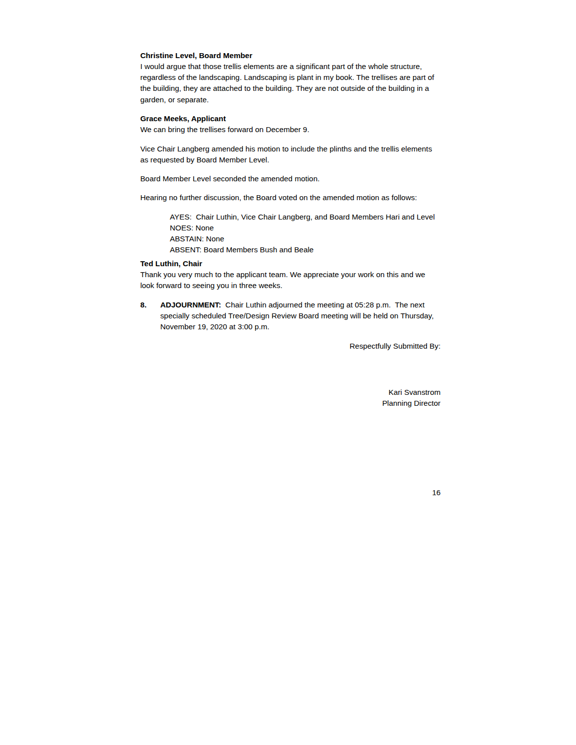Christine Level, Board Member
I would argue that those trellis elements are a significant part of the whole structure, regardless of the landscaping. Landscaping is plant in my book. The trellises are part of the building, they are attached to the building. They are not outside of the building in a garden, or separate.
Grace Meeks, Applicant
We can bring the trellises forward on December 9.
Vice Chair Langberg amended his motion to include the plinths and the trellis elements as requested by Board Member Level.
Board Member Level seconded the amended motion.
Hearing no further discussion, the Board voted on the amended motion as follows:
AYES: Chair Luthin, Vice Chair Langberg, and Board Members Hari and Level
NOES: None
ABSTAIN: None
ABSENT: Board Members Bush and Beale
Ted Luthin, Chair
Thank you very much to the applicant team. We appreciate your work on this and we look forward to seeing you in three weeks.
8. ADJOURNMENT: Chair Luthin adjourned the meeting at 05:28 p.m. The next specially scheduled Tree/Design Review Board meeting will be held on Thursday, November 19, 2020 at 3:00 p.m.
Respectfully Submitted By:
Kari Svanstrom
Planning Director
16